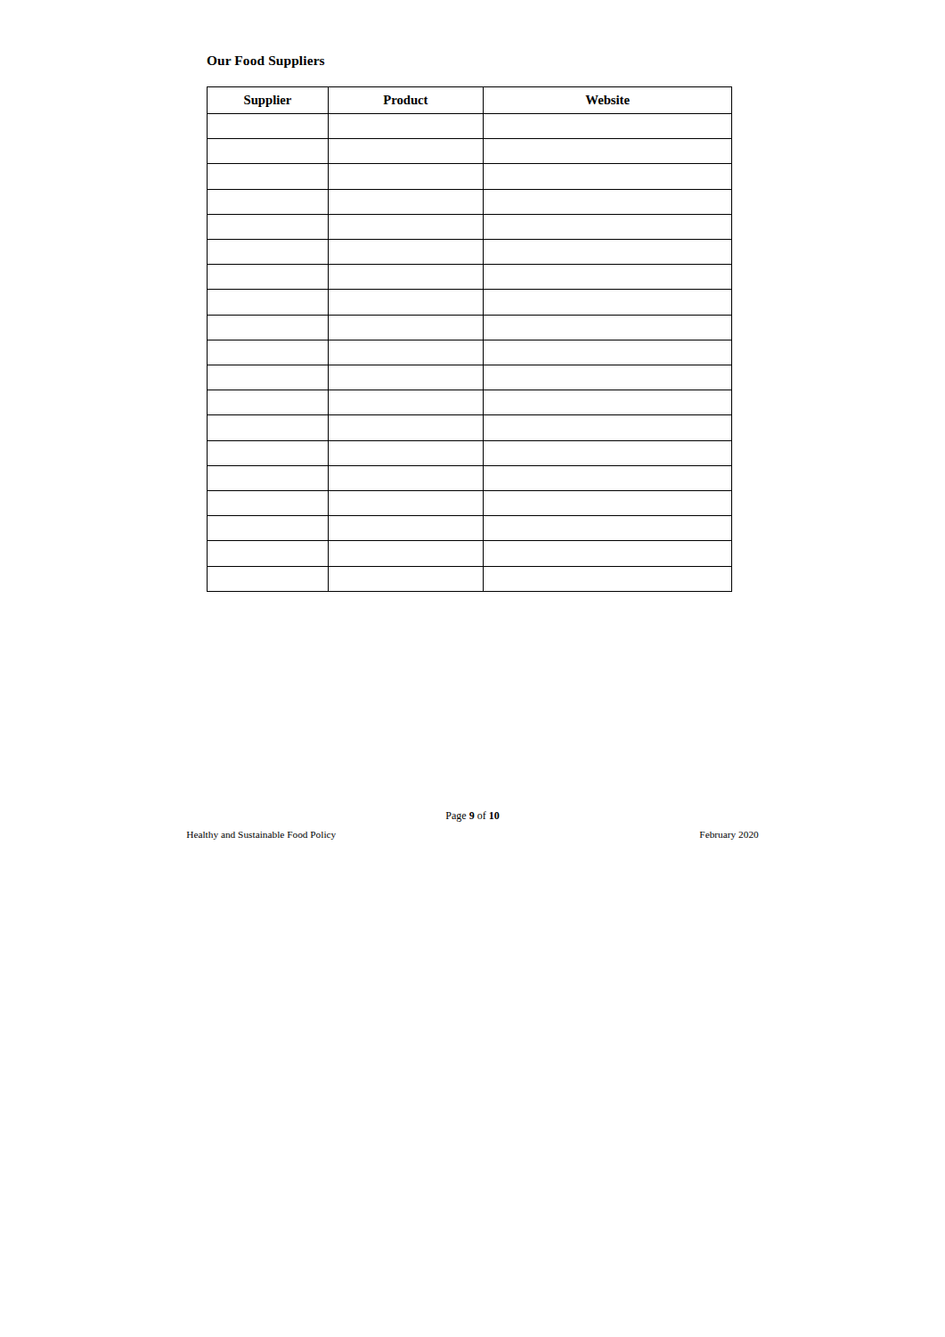Our Food Suppliers
| Supplier | Product | Website |
| --- | --- | --- |
Page 9 of 10
Healthy and Sustainable Food Policy February 2020